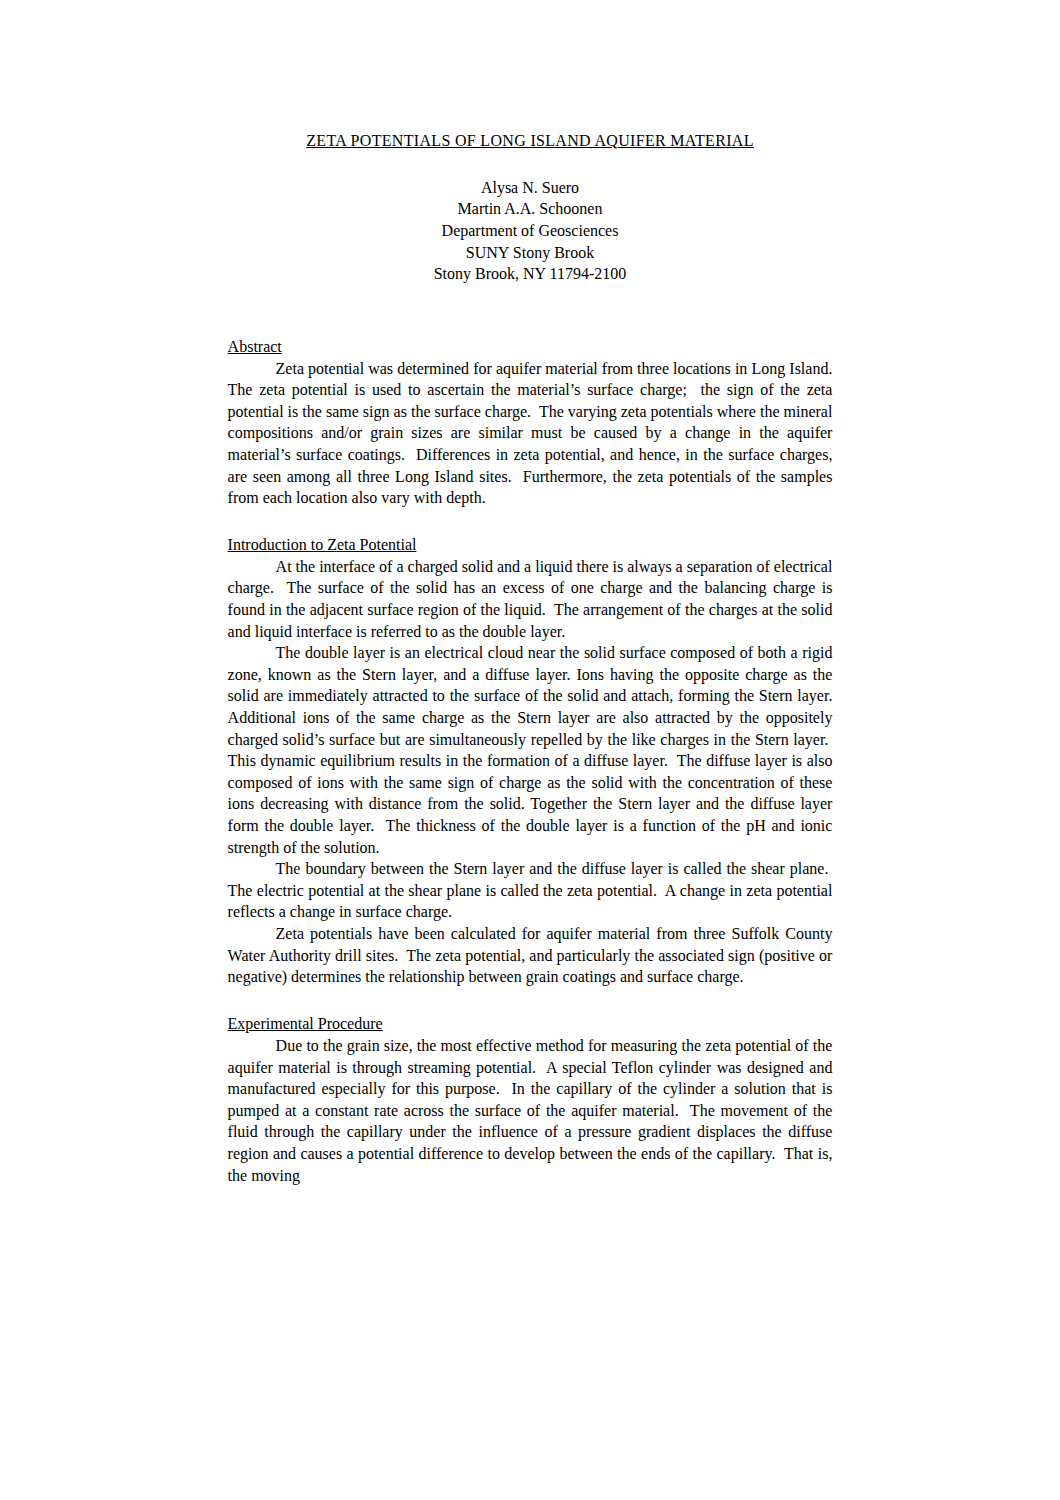ZETA POTENTIALS OF LONG ISLAND AQUIFER MATERIAL
Alysa N. Suero
Martin A.A. Schoonen
Department of Geosciences
SUNY Stony Brook
Stony Brook, NY 11794-2100
Abstract
Zeta potential was determined for aquifer material from three locations in Long Island. The zeta potential is used to ascertain the material’s surface charge; the sign of the zeta potential is the same sign as the surface charge. The varying zeta potentials where the mineral compositions and/or grain sizes are similar must be caused by a change in the aquifer material’s surface coatings. Differences in zeta potential, and hence, in the surface charges, are seen among all three Long Island sites. Furthermore, the zeta potentials of the samples from each location also vary with depth.
Introduction to Zeta Potential
At the interface of a charged solid and a liquid there is always a separation of electrical charge. The surface of the solid has an excess of one charge and the balancing charge is found in the adjacent surface region of the liquid. The arrangement of the charges at the solid and liquid interface is referred to as the double layer.
The double layer is an electrical cloud near the solid surface composed of both a rigid zone, known as the Stern layer, and a diffuse layer. Ions having the opposite charge as the solid are immediately attracted to the surface of the solid and attach, forming the Stern layer. Additional ions of the same charge as the Stern layer are also attracted by the oppositely charged solid’s surface but are simultaneously repelled by the like charges in the Stern layer. This dynamic equilibrium results in the formation of a diffuse layer. The diffuse layer is also composed of ions with the same sign of charge as the solid with the concentration of these ions decreasing with distance from the solid. Together the Stern layer and the diffuse layer form the double layer. The thickness of the double layer is a function of the pH and ionic strength of the solution.
The boundary between the Stern layer and the diffuse layer is called the shear plane. The electric potential at the shear plane is called the zeta potential. A change in zeta potential reflects a change in surface charge.
Zeta potentials have been calculated for aquifer material from three Suffolk County Water Authority drill sites. The zeta potential, and particularly the associated sign (positive or negative) determines the relationship between grain coatings and surface charge.
Experimental Procedure
Due to the grain size, the most effective method for measuring the zeta potential of the aquifer material is through streaming potential. A special Teflon cylinder was designed and manufactured especially for this purpose. In the capillary of the cylinder a solution that is pumped at a constant rate across the surface of the aquifer material. The movement of the fluid through the capillary under the influence of a pressure gradient displaces the diffuse region and causes a potential difference to develop between the ends of the capillary. That is, the moving